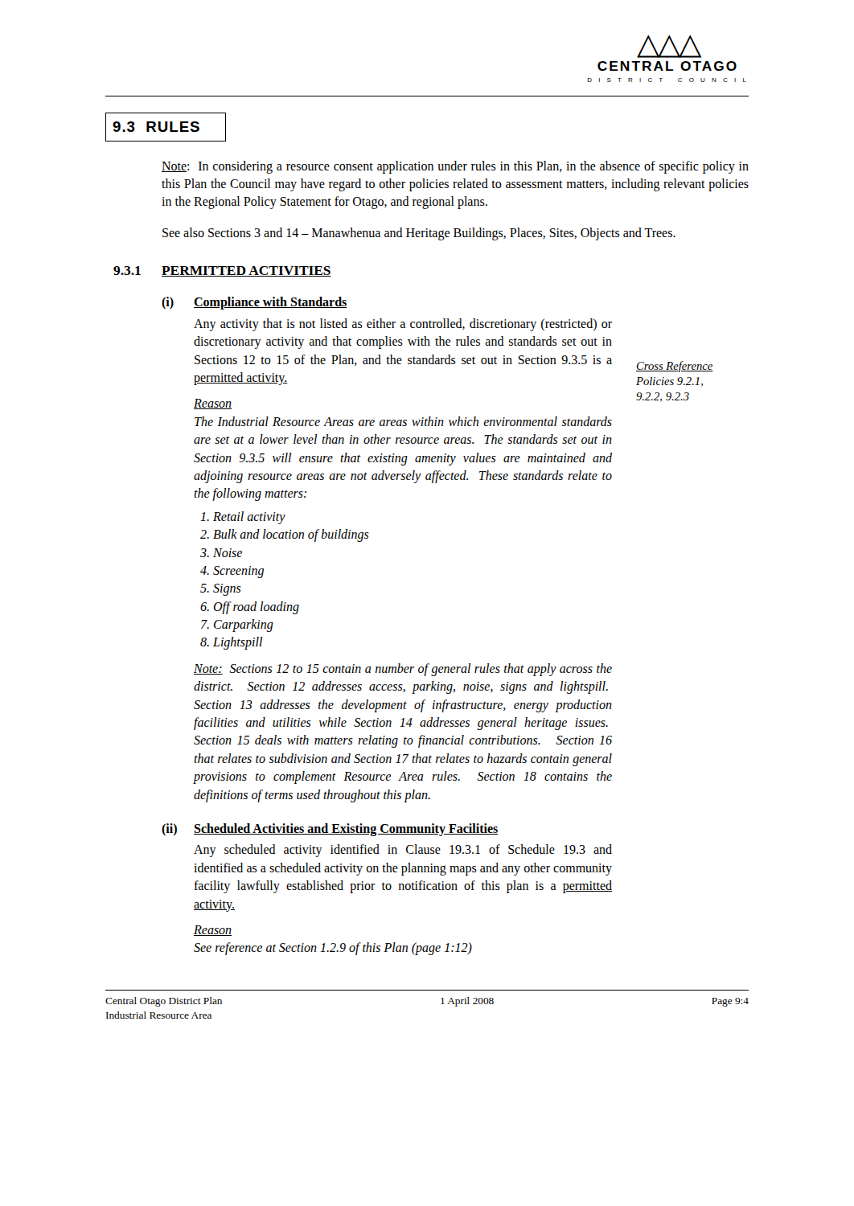△△△
CENTRAL OTAGO
D I S T R I C T C O U N C I L
9.3 RULES
Note: In considering a resource consent application under rules in this Plan, in the absence of specific policy in this Plan the Council may have regard to other policies related to assessment matters, including relevant policies in the Regional Policy Statement for Otago, and regional plans.
See also Sections 3 and 14 – Manawhenua and Heritage Buildings, Places, Sites, Objects and Trees.
9.3.1 PERMITTED ACTIVITIES
Cross Reference
Policies 9.2.1,
9.2.2, 9.2.3
(i)
Compliance with Standards
Any activity that is not listed as either a controlled, discretionary (restricted) or discretionary activity and that complies with the rules and standards set out in Sections 12 to 15 of the Plan, and the standards set out in Section 9.3.5 is a permitted activity.
Reason The Industrial Resource Areas are areas within which environmental standards are set at a lower level than in other resource areas. The standards set out in Section 9.3.5 will ensure that existing amenity values are maintained and adjoining resource areas are not adversely affected. These standards relate to the following matters:
Retail activity
Bulk and location of buildings
Noise
Screening
Signs
Off road loading
Carparking
Lightspill
Note: Sections 12 to 15 contain a number of general rules that apply across the district. Section 12 addresses access, parking, noise, signs and lightspill. Section 13 addresses the development of infrastructure, energy production facilities and utilities while Section 14 addresses general heritage issues. Section 15 deals with matters relating to financial contributions. Section 16 that relates to subdivision and Section 17 that relates to hazards contain general provisions to complement Resource Area rules. Section 18 contains the definitions of terms used throughout this plan.
(ii)
Scheduled Activities and Existing Community Facilities
Any scheduled activity identified in Clause 19.3.1 of Schedule 19.3 and identified as a scheduled activity on the planning maps and any other community facility lawfully established prior to notification of this plan is a permitted activity.
Reason See reference at Section 1.2.9 of this Plan (page 1:12)
Central Otago District Plan
Industrial Resource Area
1 April 2008
Page 9:4